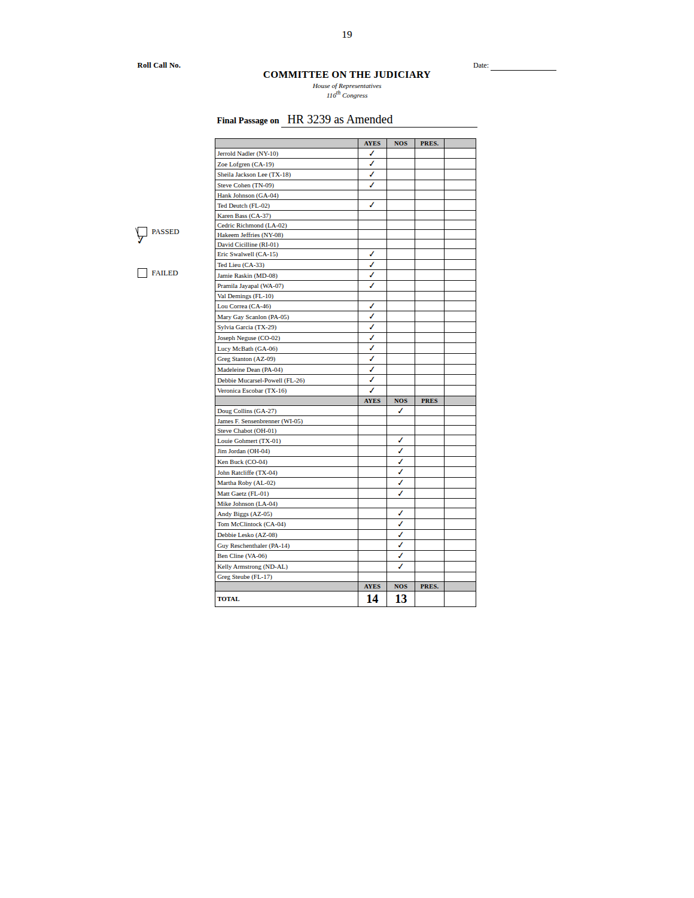19
Roll Call No.
Date:
COMMITTEE ON THE JUDICIARY
House of Representatives
116th Congress
Final Passage on HR 3239 as Amended
✓ PASSED
FAILED
| | AYES | NOS | PRES. | |
| Jerrold Nadler (NY-10) | ✓ | | | |
| Zoe Lofgren (CA-19) | ✓ | | | |
| Sheila Jackson Lee (TX-18) | ✓ | | | |
| Steve Cohen (TN-09) | ✓ | | | |
| Hank Johnson (GA-04) | | | | |
| Ted Deutch (FL-02) | ✓ | | | |
| Karen Bass (CA-37) | | | | |
| Cedric Richmond (LA-02) | | | | |
| Hakeem Jeffries (NY-08) | | | | |
| David Cicilline (RI-01) | | | | |
| Eric Swalwell (CA-15) | ✓ | | | |
| Ted Lieu (CA-33) | ✓ | | | |
| Jamie Raskin (MD-08) | ✓ | | | |
| Pramila Jayapal (WA-07) | ✓ | | | |
| Val Demings (FL-10) | | | | |
| Lou Correa (CA-46) | ✓ | | | |
| Mary Gay Scanlon (PA-05) | ✓ | | | |
| Sylvia Garcia (TX-29) | ✓ | | | |
| Joseph Neguse (CO-02) | ✓ | | | |
| Lucy McBath (GA-06) | ✓ | | | |
| Greg Stanton (AZ-09) | ✓ | | | |
| Madeleine Dean (PA-04) | ✓ | | | |
| Debbie Mucarsel-Powell (FL-26) | ✓ | | | |
| Veronica Escobar (TX-16) | ✓ | | | |
| | AYES | NOS | PRES | |
| Doug Collins (GA-27) | | ✓ | | |
| James F. Sensenbrenner (WI-05) | | | | |
| Steve Chabot (OH-01) | | | | |
| Louie Gohmert (TX-01) | | ✓ | | |
| Jim Jordan (OH-04) | | ✓ | | |
| Ken Buck (CO-04) | | ✓ | | |
| John Ratcliffe (TX-04) | | ✓ | | |
| Martha Roby (AL-02) | | ✓ | | |
| Matt Gaetz (FL-01) | | ✓ | | |
| Mike Johnson (LA-04) | | | | |
| Andy Biggs (AZ-05) | | ✓ | | |
| Tom McClintock (CA-04) | | ✓ | | |
| Debbie Lesko (AZ-08) | | ✓ | | |
| Guy Reschenthaler (PA-14) | | ✓ | | |
| Ben Cline (VA-06) | | ✓ | | |
| Kelly Armstrong (ND-AL) | | ✓ | | |
| Greg Steube (FL-17) | | | | |
| | AYES | NOS | PRES. | |
| TOTAL | 14 | 13 | | |